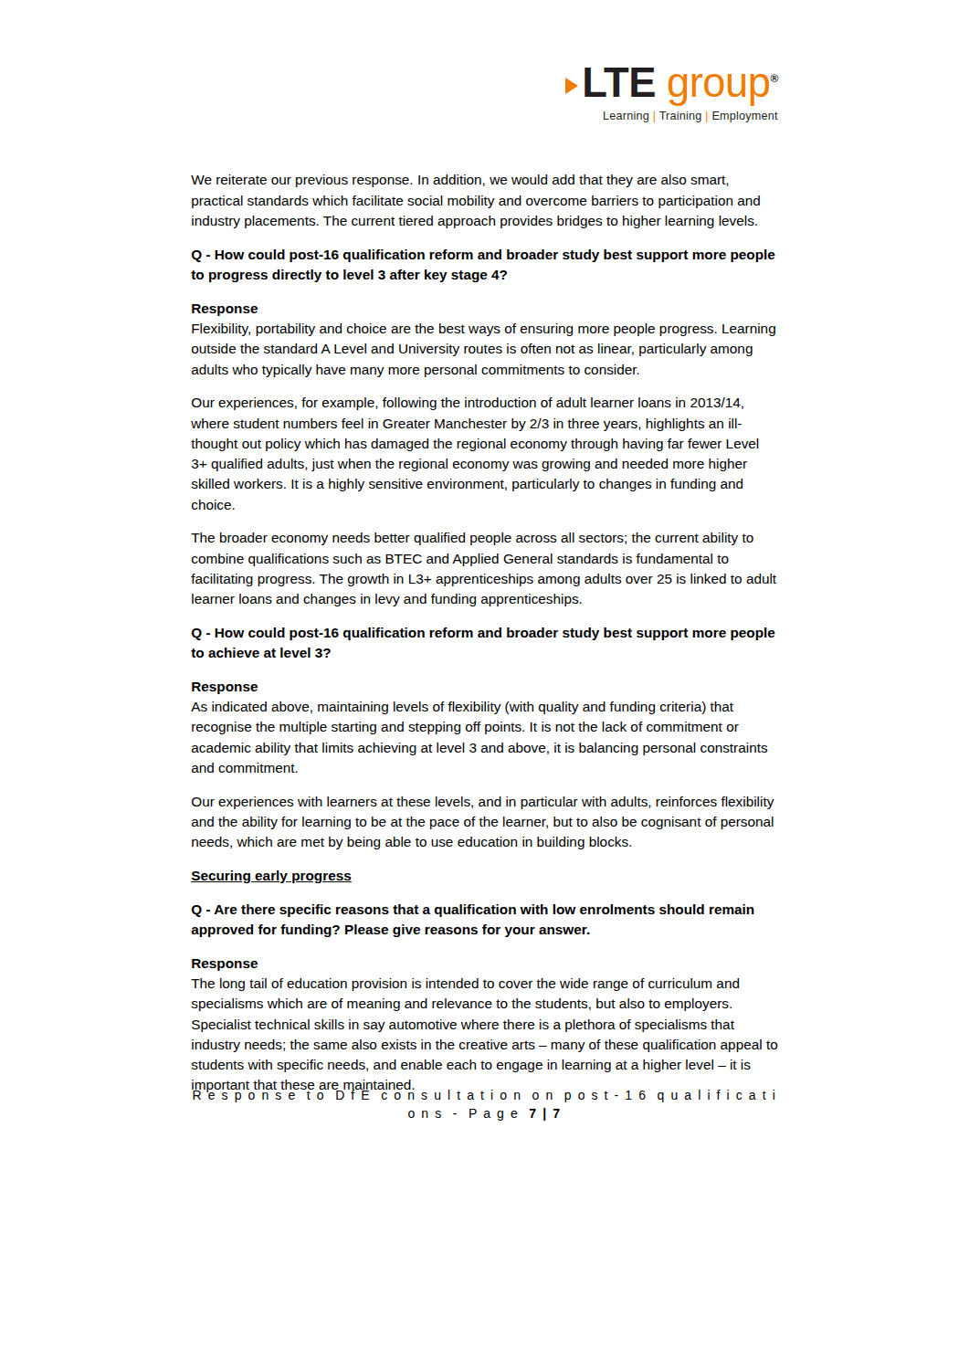LTE group®
Learning | Training | Employment
We reiterate our previous response. In addition, we would add that they are also smart, practical standards which facilitate social mobility and overcome barriers to participation and industry placements. The current tiered approach provides bridges to higher learning levels.
Q - How could post-16 qualification reform and broader study best support more people to progress directly to level 3 after key stage 4?
Response
Flexibility, portability and choice are the best ways of ensuring more people progress. Learning outside the standard A Level and University routes is often not as linear, particularly among adults who typically have many more personal commitments to consider.
Our experiences, for example, following the introduction of adult learner loans in 2013/14, where student numbers feel in Greater Manchester by 2/3 in three years, highlights an ill-thought out policy which has damaged the regional economy through having far fewer Level 3+ qualified adults, just when the regional economy was growing and needed more higher skilled workers. It is a highly sensitive environment, particularly to changes in funding and choice.
The broader economy needs better qualified people across all sectors; the current ability to combine qualifications such as BTEC and Applied General standards is fundamental to facilitating progress. The growth in L3+ apprenticeships among adults over 25 is linked to adult learner loans and changes in levy and funding apprenticeships.
Q - How could post-16 qualification reform and broader study best support more people to achieve at level 3?
Response
As indicated above, maintaining levels of flexibility (with quality and funding criteria) that recognise the multiple starting and stepping off points. It is not the lack of commitment or academic ability that limits achieving at level 3 and above, it is balancing personal constraints and commitment.
Our experiences with learners at these levels, and in particular with adults, reinforces flexibility and the ability for learning to be at the pace of the learner, but to also be cognisant of personal needs, which are met by being able to use education in building blocks.
Securing early progress
Q - Are there specific reasons that a qualification with low enrolments should remain approved for funding? Please give reasons for your answer.
Response
The long tail of education provision is intended to cover the wide range of curriculum and specialisms which are of meaning and relevance to the students, but also to employers. Specialist technical skills in say automotive where there is a plethora of specialisms that industry needs; the same also exists in the creative arts – many of these qualification appeal to students with specific needs, and enable each to engage in learning at a higher level – it is important that these are maintained.
R e s p o n s e t o D f E c o n s u l t a t i o n o n p o s t - 1 6 q u a l i f i c a t i o n s - P a g e 7 | 7